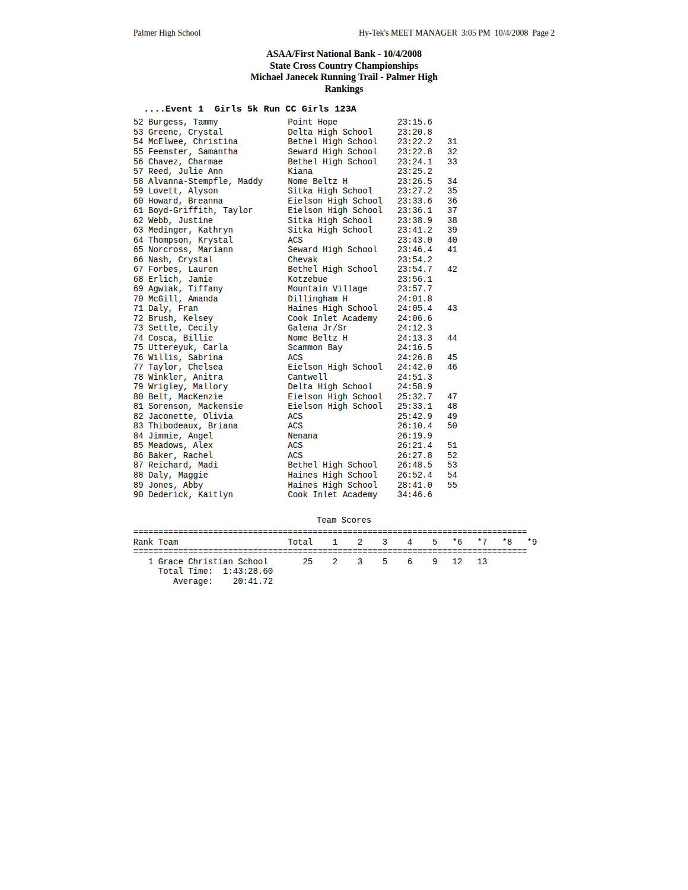Palmer High School Hy-Tek's MEET MANAGER 3:05 PM 10/4/2008 Page 2
ASAA/First National Bank - 10/4/2008
State Cross Country Championships
Michael Janecek Running Trail - Palmer High
Rankings
....Event 1 Girls 5k Run CC Girls 123A
52 Burgess, Tammy              Point Hope            23:15.6
53 Greene, Crystal             Delta High School     23:20.8
54 McElwee, Christina          Bethel High School    23:22.2   31
55 Feemster, Samantha          Seward High School    23:22.8   32
56 Chavez, Charmae             Bethel High School    23:24.1   33
57 Reed, Julie Ann             Kiana                 23:25.2
58 Alvanna-Stempfle, Maddy     Nome Beltz H          23:26.5   34
59 Lovett, Alyson              Sitka High School     23:27.2   35
60 Howard, Breanna             Eielson High School   23:33.6   36
61 Boyd-Griffith, Taylor       Eielson High School   23:36.1   37
62 Webb, Justine               Sitka High School     23:38.9   38
63 Medinger, Kathryn           Sitka High School     23:41.2   39
64 Thompson, Krystal           ACS                   23:43.0   40
65 Norcross, Mariann           Seward High School    23:46.4   41
66 Nash, Crystal               Chevak                23:54.2
67 Forbes, Lauren              Bethel High School    23:54.7   42
68 Erlich, Jamie               Kotzebue              23:56.1
69 Agwiak, Tiffany             Mountain Village      23:57.7
70 McGill, Amanda              Dillingham H          24:01.8
71 Daly, Fran                  Haines High School    24:05.4   43
72 Brush, Kelsey               Cook Inlet Academy    24:06.6
73 Settle, Cecily              Galena Jr/Sr          24:12.3
74 Cosca, Billie               Nome Beltz H          24:13.3   44
75 Uttereyuk, Carla            Scammon Bay           24:16.5
76 Willis, Sabrina             ACS                   24:26.8   45
77 Taylor, Chelsea             Eielson High School   24:42.0   46
78 Winkler, Anitra             Cantwell              24:51.3
79 Wrigley, Mallory            Delta High School     24:58.9
80 Belt, MacKenzie             Eielson High School   25:32.7   47
81 Sorenson, Mackensie         Eielson High School   25:33.1   48
82 Jaconette, Olivia           ACS                   25:42.9   49
83 Thibodeaux, Briana          ACS                   26:10.4   50
84 Jimmie, Angel               Nenana                26:19.9
85 Meadows, Alex               ACS                   26:21.4   51
86 Baker, Rachel               ACS                   26:27.8   52
87 Reichard, Madi              Bethel High School    26:48.5   53
88 Daly, Maggie                Haines High School    26:52.4   54
89 Jones, Abby                 Haines High School    28:41.0   55
90 Dederick, Kaitlyn           Cook Inlet Academy    34:46.6
Team Scores
===============================================================================
Rank Team                      Total    1    2    3    4    5   *6   *7   *8   *9
===============================================================================
   1 Grace Christian School       25    2    3    5    6    9   12   13
     Total Time:  1:43:28.60
        Average:    20:41.72